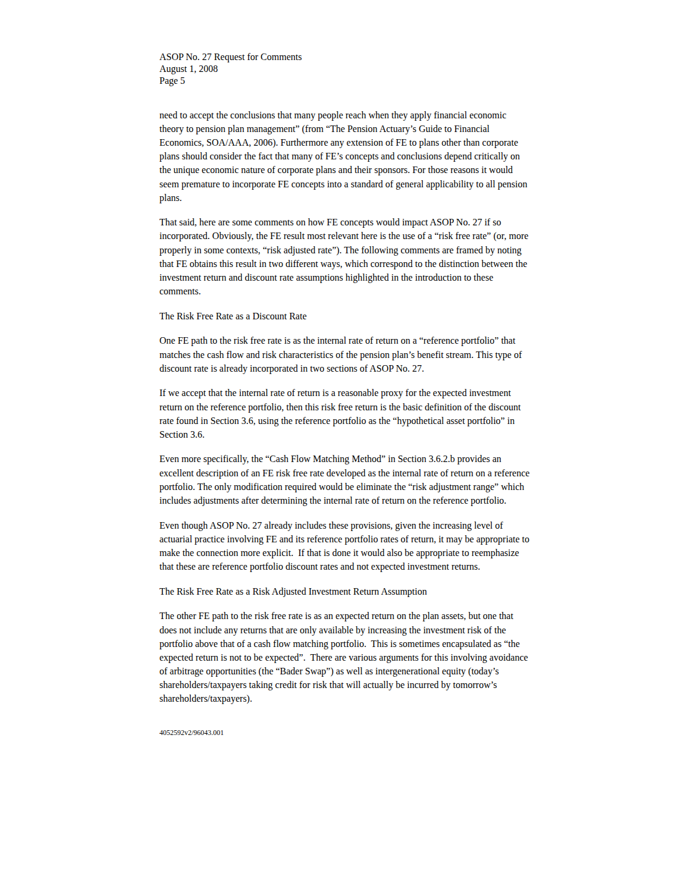ASOP No. 27 Request for Comments
August 1, 2008
Page 5
need to accept the conclusions that many people reach when they apply financial economic theory to pension plan management” (from “The Pension Actuary’s Guide to Financial Economics, SOA/AAA, 2006). Furthermore any extension of FE to plans other than corporate plans should consider the fact that many of FE’s concepts and conclusions depend critically on the unique economic nature of corporate plans and their sponsors. For those reasons it would seem premature to incorporate FE concepts into a standard of general applicability to all pension plans.
That said, here are some comments on how FE concepts would impact ASOP No. 27 if so incorporated. Obviously, the FE result most relevant here is the use of a “risk free rate” (or, more properly in some contexts, “risk adjusted rate”). The following comments are framed by noting that FE obtains this result in two different ways, which correspond to the distinction between the investment return and discount rate assumptions highlighted in the introduction to these comments.
The Risk Free Rate as a Discount Rate
One FE path to the risk free rate is as the internal rate of return on a “reference portfolio” that matches the cash flow and risk characteristics of the pension plan’s benefit stream. This type of discount rate is already incorporated in two sections of ASOP No. 27.
If we accept that the internal rate of return is a reasonable proxy for the expected investment return on the reference portfolio, then this risk free return is the basic definition of the discount rate found in Section 3.6, using the reference portfolio as the “hypothetical asset portfolio” in Section 3.6.
Even more specifically, the “Cash Flow Matching Method” in Section 3.6.2.b provides an excellent description of an FE risk free rate developed as the internal rate of return on a reference portfolio. The only modification required would be eliminate the “risk adjustment range” which includes adjustments after determining the internal rate of return on the reference portfolio.
Even though ASOP No. 27 already includes these provisions, given the increasing level of actuarial practice involving FE and its reference portfolio rates of return, it may be appropriate to make the connection more explicit. If that is done it would also be appropriate to reemphasize that these are reference portfolio discount rates and not expected investment returns.
The Risk Free Rate as a Risk Adjusted Investment Return Assumption
The other FE path to the risk free rate is as an expected return on the plan assets, but one that does not include any returns that are only available by increasing the investment risk of the portfolio above that of a cash flow matching portfolio. This is sometimes encapsulated as “the expected return is not to be expected”. There are various arguments for this involving avoidance of arbitrage opportunities (the “Bader Swap”) as well as intergenerational equity (today’s shareholders/taxpayers taking credit for risk that will actually be incurred by tomorrow’s shareholders/taxpayers).
4052592v2/96043.001